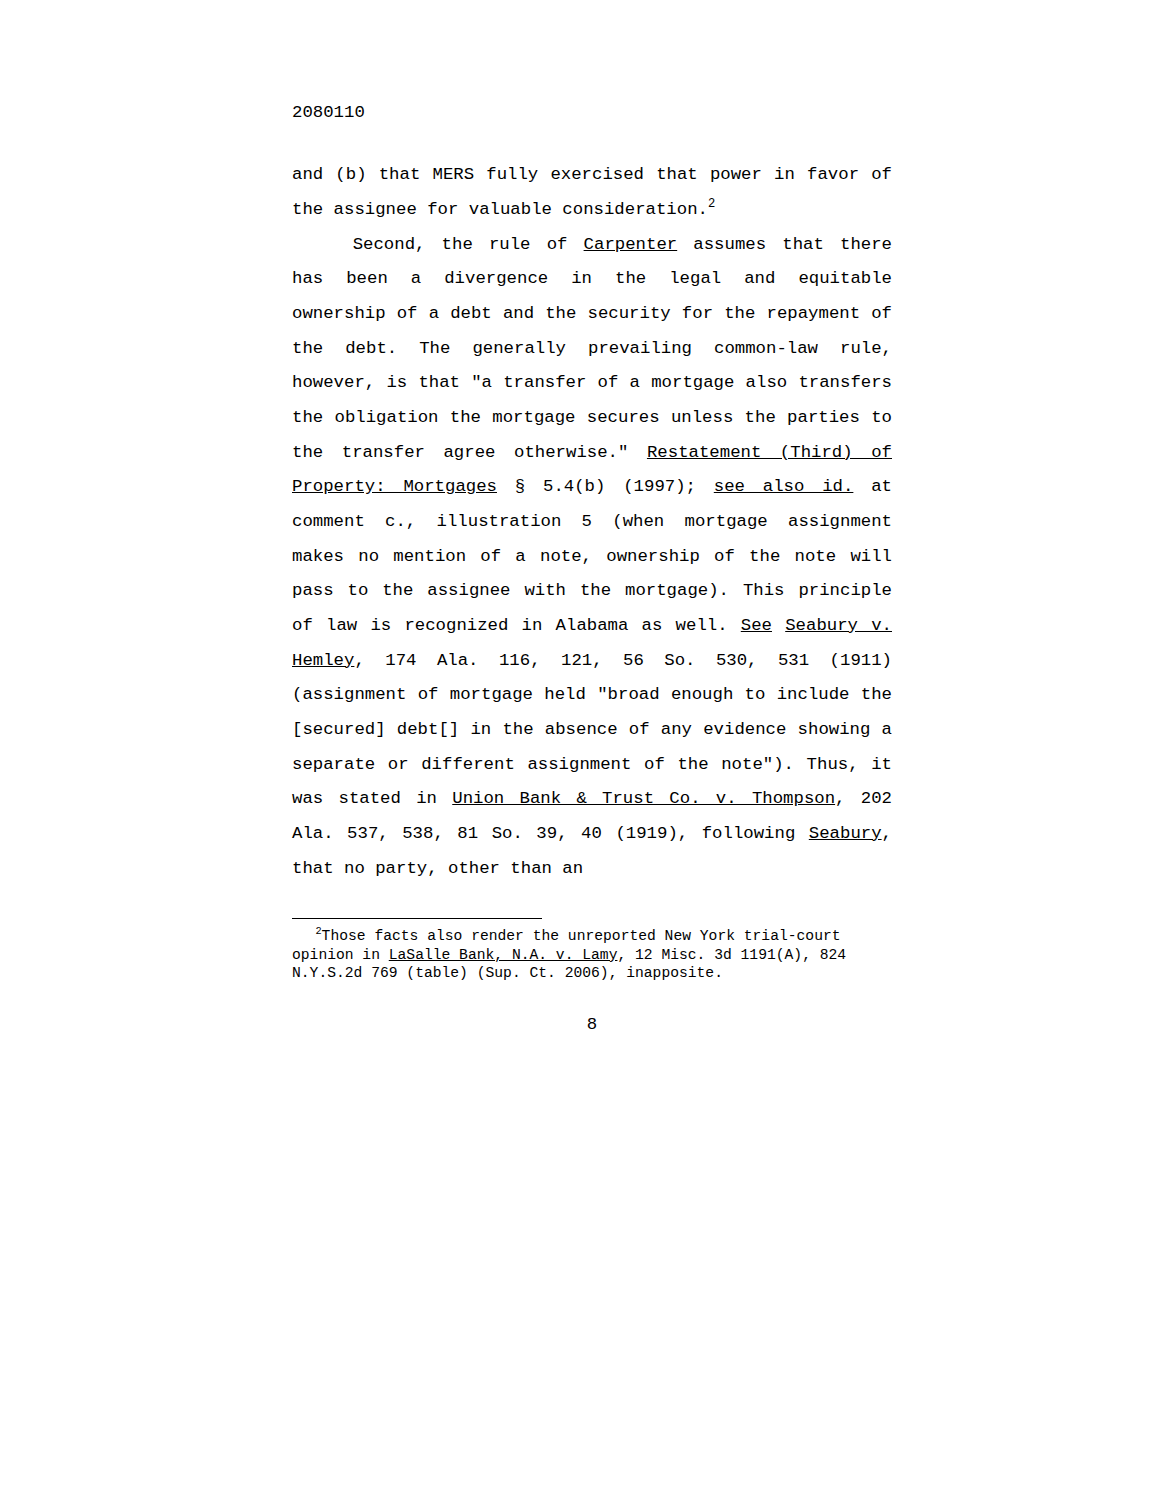2080110
and (b) that MERS fully exercised that power in favor of the assignee for valuable consideration.2
Second, the rule of Carpenter assumes that there has been a divergence in the legal and equitable ownership of a debt and the security for the repayment of the debt. The generally prevailing common-law rule, however, is that "a transfer of a mortgage also transfers the obligation the mortgage secures unless the parties to the transfer agree otherwise." Restatement (Third) of Property: Mortgages § 5.4(b) (1997); see also id. at comment c., illustration 5 (when mortgage assignment makes no mention of a note, ownership of the note will pass to the assignee with the mortgage). This principle of law is recognized in Alabama as well. See Seabury v. Hemley, 174 Ala. 116, 121, 56 So. 530, 531 (1911) (assignment of mortgage held "broad enough to include the [secured] debt[] in the absence of any evidence showing a separate or different assignment of the note"). Thus, it was stated in Union Bank & Trust Co. v. Thompson, 202 Ala. 537, 538, 81 So. 39, 40 (1919), following Seabury, that no party, other than an
2Those facts also render the unreported New York trial-court opinion in LaSalle Bank, N.A. v. Lamy, 12 Misc. 3d 1191(A), 824 N.Y.S.2d 769 (table) (Sup. Ct. 2006), inapposite.
8